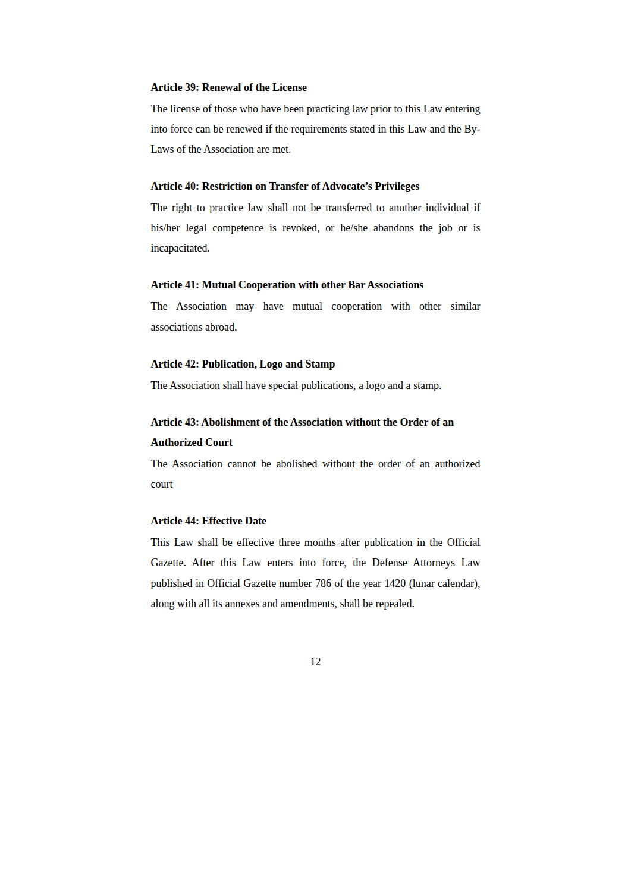Article 39: Renewal of the License
The license of those who have been practicing law prior to this Law entering into force can be renewed if the requirements stated in this Law and the By-Laws of the Association are met.
Article 40: Restriction on Transfer of Advocate’s Privileges
The right to practice law shall not be transferred to another individual if his/her legal competence is revoked, or he/she abandons the job or is incapacitated.
Article 41: Mutual Cooperation with other Bar Associations
The Association may have mutual cooperation with other similar associations abroad.
Article 42: Publication, Logo and Stamp
The Association shall have special publications, a logo and a stamp.
Article 43: Abolishment of the Association without the Order of an Authorized Court
The Association cannot be abolished without the order of an authorized court
Article 44: Effective Date
This Law shall be effective three months after publication in the Official Gazette. After this Law enters into force, the Defense Attorneys Law published in Official Gazette number 786 of the year 1420 (lunar calendar), along with all its annexes and amendments, shall be repealed.
12